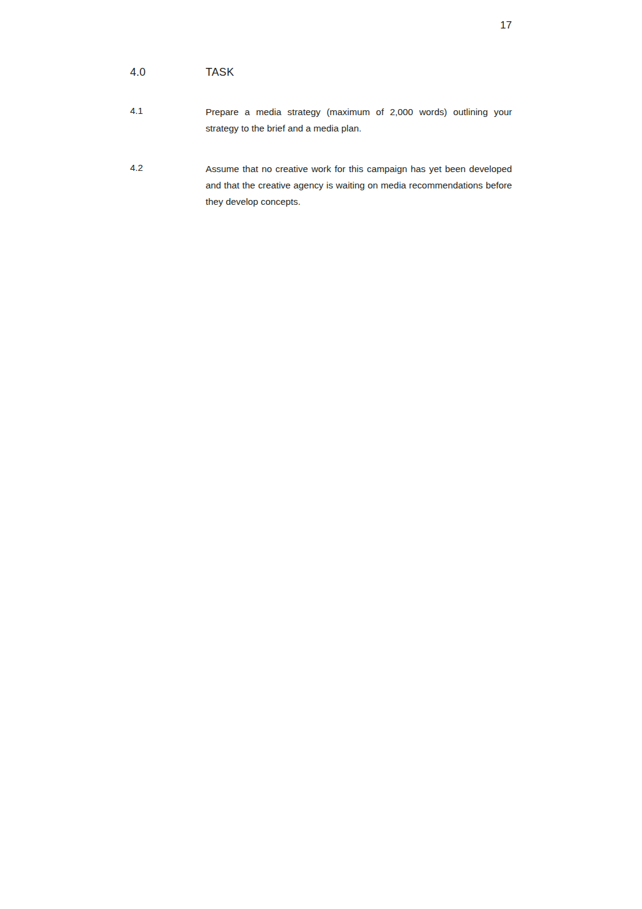17
4.0 TASK
4.1
Prepare a media strategy (maximum of 2,000 words) outlining your strategy to the brief and a media plan.
4.2
Assume that no creative work for this campaign has yet been developed and that the creative agency is waiting on media recommendations before they develop concepts.